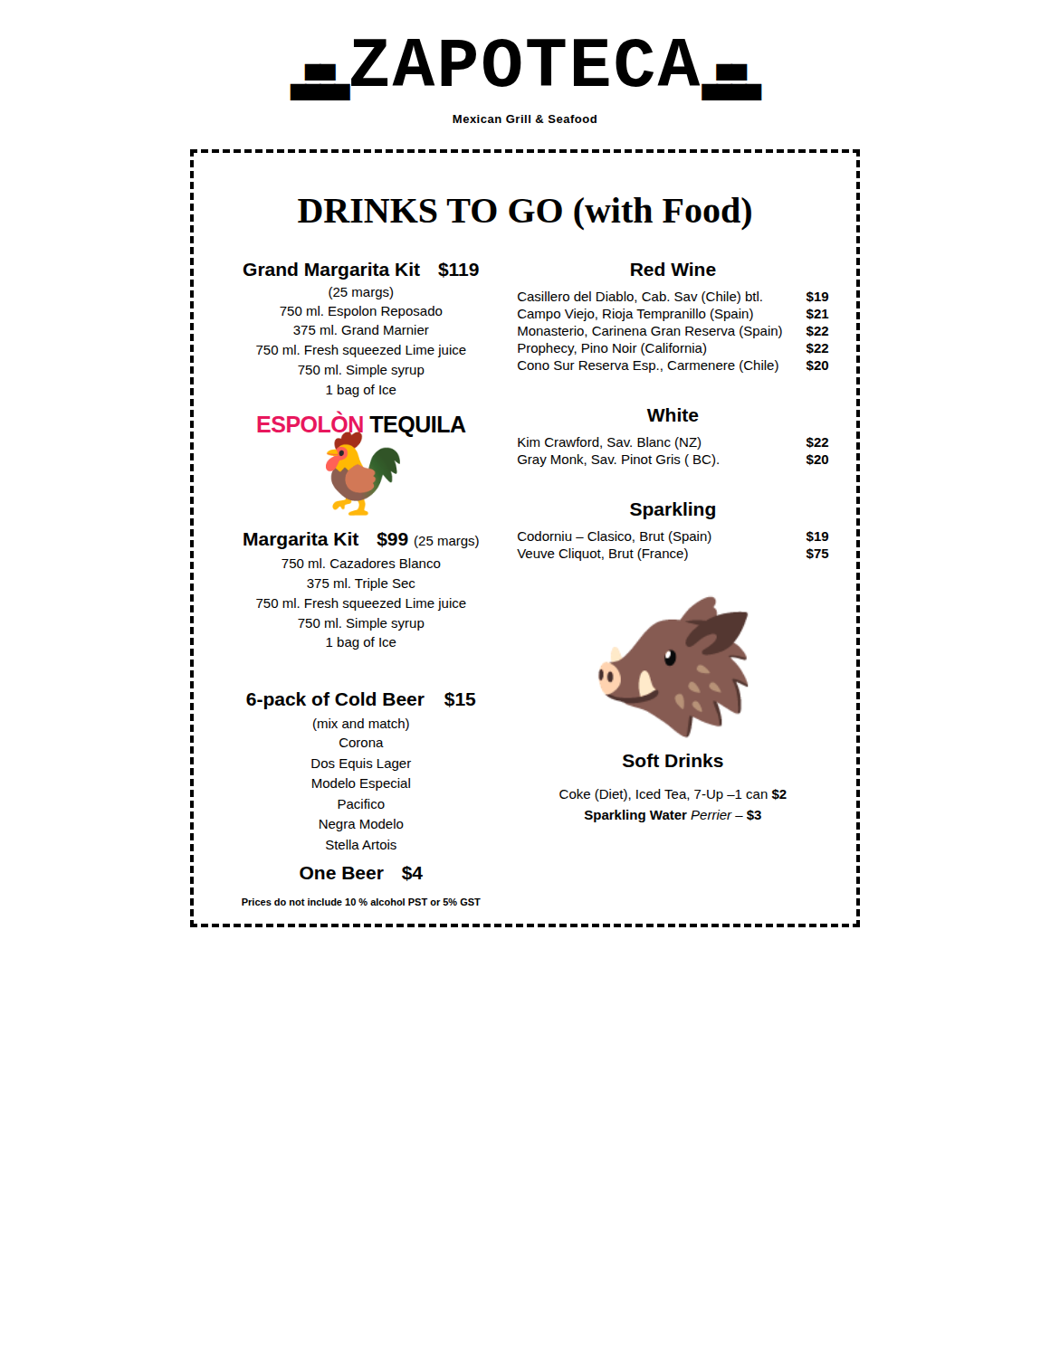▄▄
▄▄▄▄ZAPOTECA▄▄
▄▄▄▄
Mexican Grill & Seafood
DRINKS TO GO (with Food)
Grand Margarita Kit $119
(25 margs)
750 ml. Espolon Reposado
375 ml. Grand Marnier
750 ml. Fresh squeezed Lime juice
750 ml. Simple syrup
1 bag of Ice
ESPOLÒN TEQUILA
🐓
Margarita Kit $99 (25 margs)
750 ml. Cazadores Blanco
375 ml. Triple Sec
750 ml. Fresh squeezed Lime juice
750 ml. Simple syrup
1 bag of Ice
6-pack of Cold Beer $15
(mix and match)
Corona
Dos Equis Lager
Modelo Especial
Pacifico
Negra Modelo
Stella Artois
One Beer $4
Prices do not include 10 % alcohol PST or 5% GST
Red Wine
| Casillero del Diablo, Cab. Sav (Chile) btl. | $19 |
| Campo Viejo, Rioja Tempranillo (Spain) | $21 |
| Monasterio, Carinena Gran Reserva (Spain) | $22 |
| Prophecy, Pino Noir (California) | $22 |
| Cono Sur Reserva Esp., Carmenere (Chile) | $20 |
White
| Kim Crawford, Sav. Blanc (NZ) | $22 |
| Gray Monk, Sav. Pinot Gris ( BC). | $20 |
Sparkling
| Codorniu – Clasico, Brut (Spain) | $19 |
| Veuve Cliquot, Brut (France) | $75 |
🐗
Soft Drinks
Coke (Diet), Iced Tea, 7-Up –1 can $2
Sparkling Water Perrier – $3